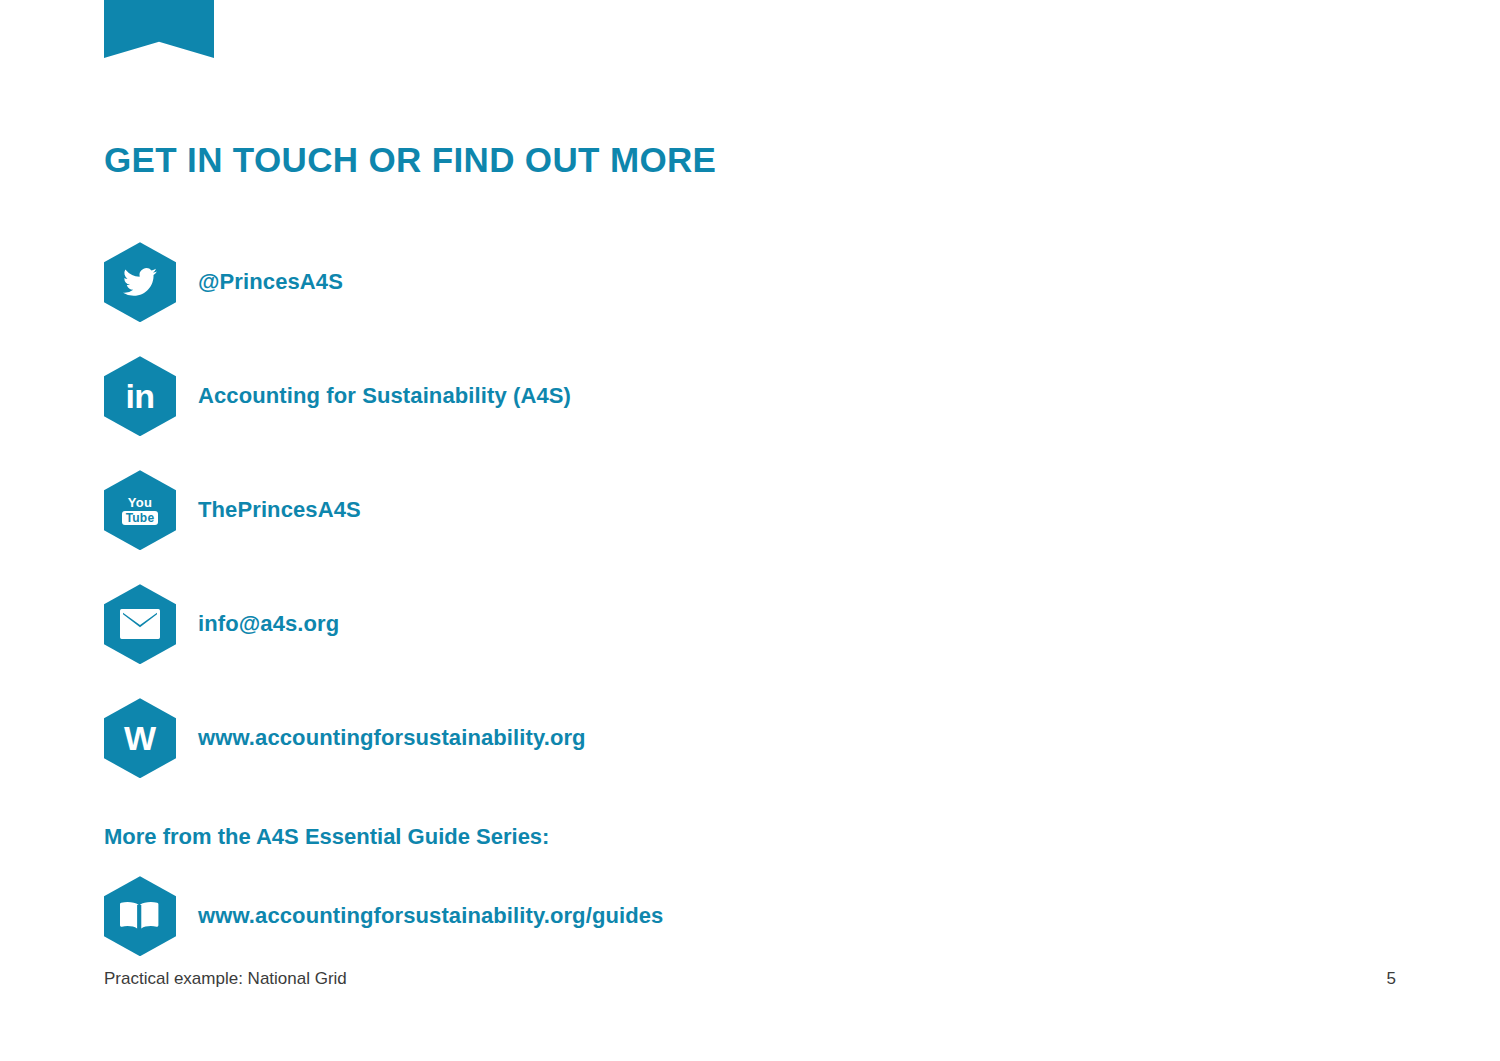GET IN TOUCH OR FIND OUT MORE
@PrincesA4S
in Accounting for Sustainability (A4S)
You Tube ThePrincesA4S
info@a4s.org
W www.accountingforsustainability.org
More from the A4S Essential Guide Series:
www.accountingforsustainability.org/guides
Practical example: National Grid 5